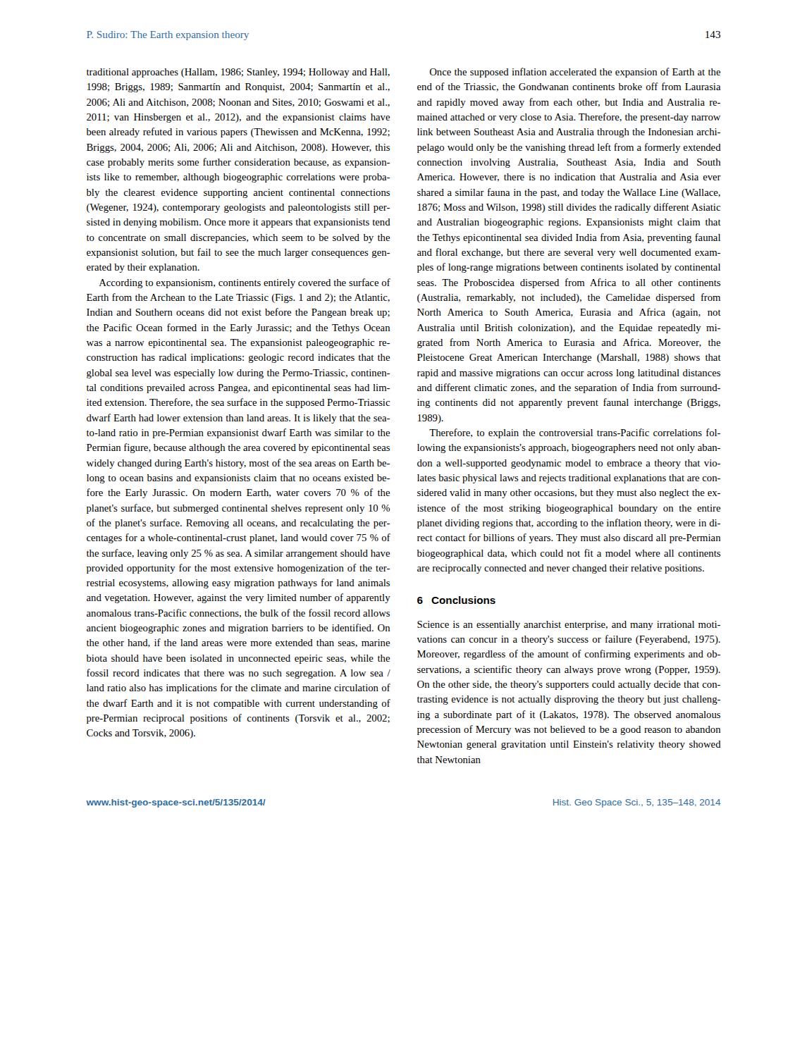P. Sudiro: The Earth expansion theory 143
traditional approaches (Hallam, 1986; Stanley, 1994; Holloway and Hall, 1998; Briggs, 1989; Sanmartín and Ronquist, 2004; Sanmartín et al., 2006; Ali and Aitchison, 2008; Noonan and Sites, 2010; Goswami et al., 2011; van Hinsbergen et al., 2012), and the expansionist claims have been already refuted in various papers (Thewissen and McKenna, 1992; Briggs, 2004, 2006; Ali, 2006; Ali and Aitchison, 2008). However, this case probably merits some further consideration because, as expansionists like to remember, although biogeographic correlations were probably the clearest evidence supporting ancient continental connections (Wegener, 1924), contemporary geologists and paleontologists still persisted in denying mobilism. Once more it appears that expansionists tend to concentrate on small discrepancies, which seem to be solved by the expansionist solution, but fail to see the much larger consequences generated by their explanation.
According to expansionism, continents entirely covered the surface of Earth from the Archean to the Late Triassic (Figs. 1 and 2); the Atlantic, Indian and Southern oceans did not exist before the Pangean break up; the Pacific Ocean formed in the Early Jurassic; and the Tethys Ocean was a narrow epicontinental sea. The expansionist paleogeographic reconstruction has radical implications: geologic record indicates that the global sea level was especially low during the Permo-Triassic, continental conditions prevailed across Pangea, and epicontinental seas had limited extension. Therefore, the sea surface in the supposed Permo-Triassic dwarf Earth had lower extension than land areas. It is likely that the sea-to-land ratio in pre-Permian expansionist dwarf Earth was similar to the Permian figure, because although the area covered by epicontinental seas widely changed during Earth's history, most of the sea areas on Earth belong to ocean basins and expansionists claim that no oceans existed before the Early Jurassic. On modern Earth, water covers 70 % of the planet's surface, but submerged continental shelves represent only 10 % of the planet's surface. Removing all oceans, and recalculating the percentages for a whole-continental-crust planet, land would cover 75 % of the surface, leaving only 25 % as sea. A similar arrangement should have provided opportunity for the most extensive homogenization of the terrestrial ecosystems, allowing easy migration pathways for land animals and vegetation. However, against the very limited number of apparently anomalous trans-Pacific connections, the bulk of the fossil record allows ancient biogeographic zones and migration barriers to be identified. On the other hand, if the land areas were more extended than seas, marine biota should have been isolated in unconnected epeiric seas, while the fossil record indicates that there was no such segregation. A low sea / land ratio also has implications for the climate and marine circulation of the dwarf Earth and it is not compatible with current understanding of pre-Permian reciprocal positions of continents (Torsvik et al., 2002; Cocks and Torsvik, 2006).
Once the supposed inflation accelerated the expansion of Earth at the end of the Triassic, the Gondwanan continents broke off from Laurasia and rapidly moved away from each other, but India and Australia remained attached or very close to Asia. Therefore, the present-day narrow link between Southeast Asia and Australia through the Indonesian archipelago would only be the vanishing thread left from a formerly extended connection involving Australia, Southeast Asia, India and South America. However, there is no indication that Australia and Asia ever shared a similar fauna in the past, and today the Wallace Line (Wallace, 1876; Moss and Wilson, 1998) still divides the radically different Asiatic and Australian biogeographic regions. Expansionists might claim that the Tethys epicontinental sea divided India from Asia, preventing faunal and floral exchange, but there are several very well documented examples of long-range migrations between continents isolated by continental seas. The Proboscidea dispersed from Africa to all other continents (Australia, remarkably, not included), the Camelidae dispersed from North America to South America, Eurasia and Africa (again, not Australia until British colonization), and the Equidae repeatedly migrated from North America to Eurasia and Africa. Moreover, the Pleistocene Great American Interchange (Marshall, 1988) shows that rapid and massive migrations can occur across long latitudinal distances and different climatic zones, and the separation of India from surrounding continents did not apparently prevent faunal interchange (Briggs, 1989).
Therefore, to explain the controversial trans-Pacific correlations following the expansionists's approach, biogeographers need not only abandon a well-supported geodynamic model to embrace a theory that violates basic physical laws and rejects traditional explanations that are considered valid in many other occasions, but they must also neglect the existence of the most striking biogeographical boundary on the entire planet dividing regions that, according to the inflation theory, were in direct contact for billions of years. They must also discard all pre-Permian biogeographical data, which could not fit a model where all continents are reciprocally connected and never changed their relative positions.
6 Conclusions
Science is an essentially anarchist enterprise, and many irrational motivations can concur in a theory's success or failure (Feyerabend, 1975). Moreover, regardless of the amount of confirming experiments and observations, a scientific theory can always prove wrong (Popper, 1959). On the other side, the theory's supporters could actually decide that contrasting evidence is not actually disproving the theory but just challenging a subordinate part of it (Lakatos, 1978). The observed anomalous precession of Mercury was not believed to be a good reason to abandon Newtonian general gravitation until Einstein's relativity theory showed that Newtonian
www.hist-geo-space-sci.net/5/135/2014/ Hist. Geo Space Sci., 5, 135–148, 2014